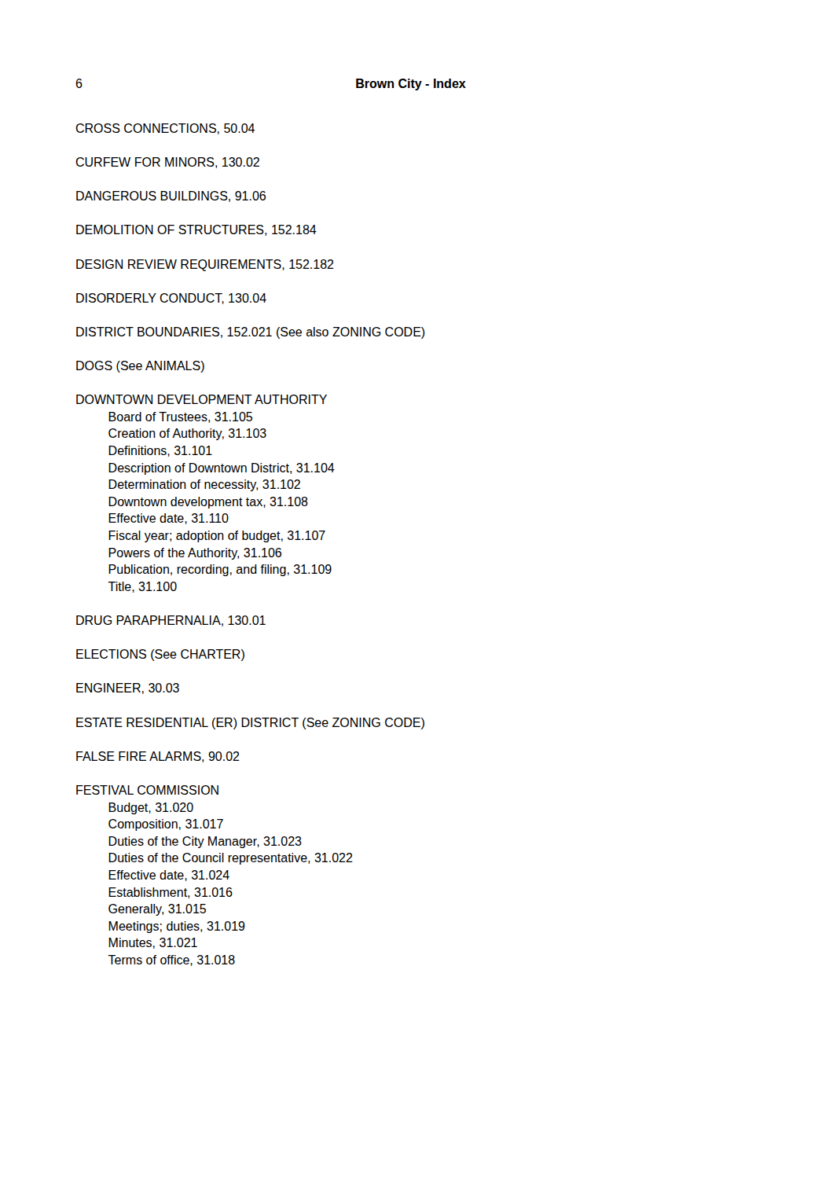6 Brown City - Index
CROSS CONNECTIONS, 50.04
CURFEW FOR MINORS, 130.02
DANGEROUS BUILDINGS, 91.06
DEMOLITION OF STRUCTURES, 152.184
DESIGN REVIEW REQUIREMENTS, 152.182
DISORDERLY CONDUCT, 130.04
DISTRICT BOUNDARIES, 152.021 (See also ZONING CODE)
DOGS (See ANIMALS)
DOWNTOWN DEVELOPMENT AUTHORITY
Board of Trustees, 31.105
Creation of Authority, 31.103
Definitions, 31.101
Description of Downtown District, 31.104
Determination of necessity, 31.102
Downtown development tax, 31.108
Effective date, 31.110
Fiscal year; adoption of budget, 31.107
Powers of the Authority, 31.106
Publication, recording, and filing, 31.109
Title, 31.100
DRUG PARAPHERNALIA, 130.01
ELECTIONS (See CHARTER)
ENGINEER, 30.03
ESTATE RESIDENTIAL (ER) DISTRICT (See ZONING CODE)
FALSE FIRE ALARMS, 90.02
FESTIVAL COMMISSION
Budget, 31.020
Composition, 31.017
Duties of the City Manager, 31.023
Duties of the Council representative, 31.022
Effective date, 31.024
Establishment, 31.016
Generally, 31.015
Meetings; duties, 31.019
Minutes, 31.021
Terms of office, 31.018